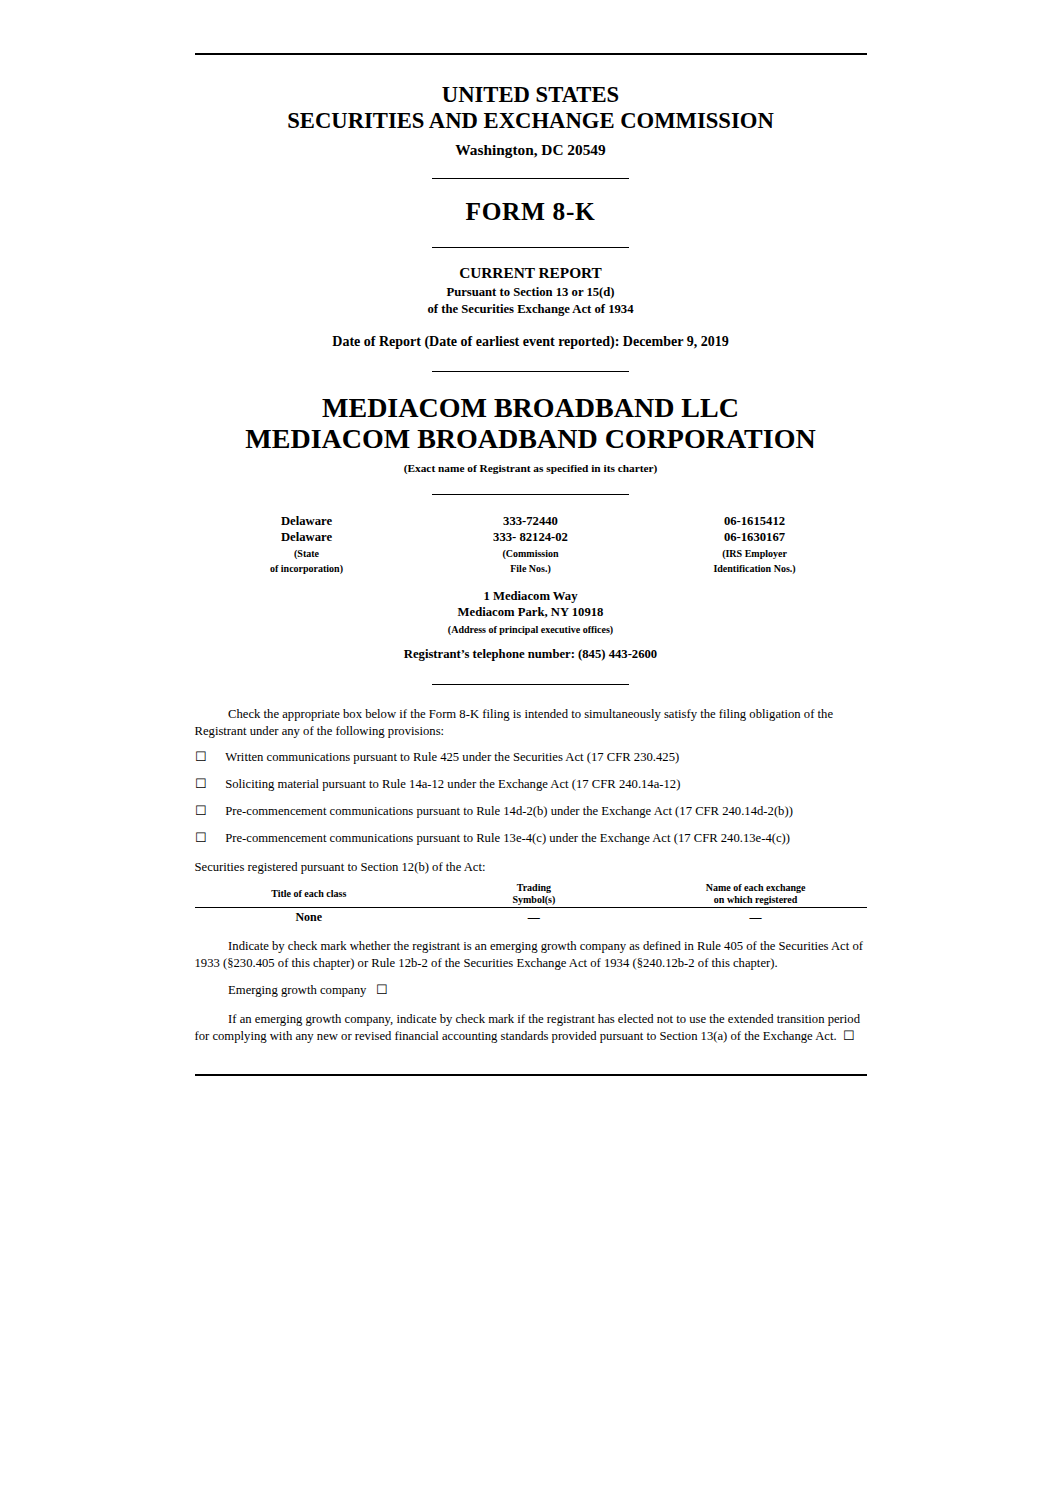UNITED STATES
SECURITIES AND EXCHANGE COMMISSION
Washington, DC 20549
FORM 8-K
CURRENT REPORT
Pursuant to Section 13 or 15(d)
of the Securities Exchange Act of 1934
Date of Report (Date of earliest event reported): December 9, 2019
MEDIACOM BROADBAND LLC
MEDIACOM BROADBAND CORPORATION
(Exact name of Registrant as specified in its charter)
| Delaware | 333-72440 | 06-1615412 |
| Delaware | 333- 82124-02 | 06-1630167 |
| (State of incorporation) | (Commission File Nos.) | (IRS Employer Identification Nos.) |
1 Mediacom Way
Mediacom Park, NY 10918
(Address of principal executive offices)
Registrant’s telephone number: (845) 443-2600
Check the appropriate box below if the Form 8-K filing is intended to simultaneously satisfy the filing obligation of the Registrant under any of the following provisions:
☐Written communications pursuant to Rule 425 under the Securities Act (17 CFR 230.425)
☐Soliciting material pursuant to Rule 14a-12 under the Exchange Act (17 CFR 240.14a-12)
☐Pre-commencement communications pursuant to Rule 14d-2(b) under the Exchange Act (17 CFR 240.14d-2(b))
☐Pre-commencement communications pursuant to Rule 13e-4(c) under the Exchange Act (17 CFR 240.13e-4(c))
Securities registered pursuant to Section 12(b) of the Act:
| Title of each class | Trading Symbol(s) | Name of each exchange on which registered |
| --- | --- | --- |
| None | — | — |
Indicate by check mark whether the registrant is an emerging growth company as defined in Rule 405 of the Securities Act of 1933 (§230.405 of this chapter) or Rule 12b-2 of the Securities Exchange Act of 1934 (§240.12b-2 of this chapter).
Emerging growth company ☐
If an emerging growth company, indicate by check mark if the registrant has elected not to use the extended transition period for complying with any new or revised financial accounting standards provided pursuant to Section 13(a) of the Exchange Act. ☐